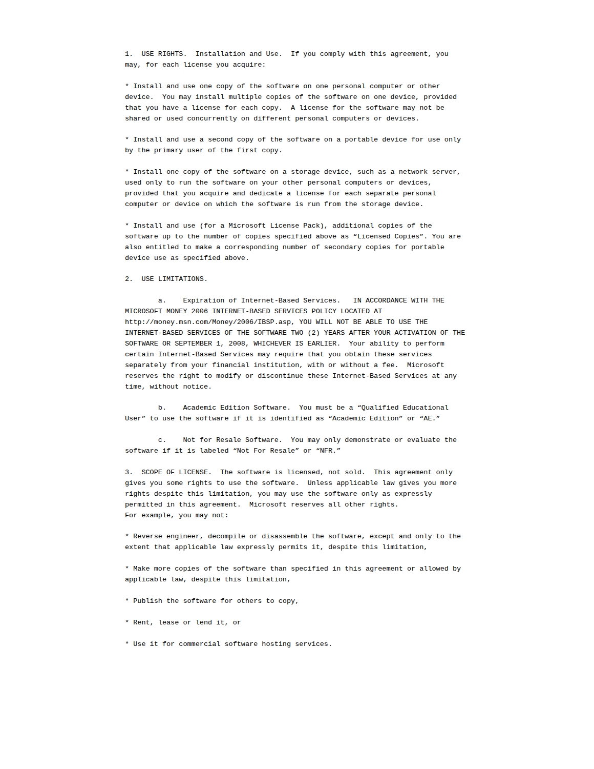1. USE RIGHTS. Installation and Use. If you comply with this agreement, you may, for each license you acquire:
* Install and use one copy of the software on one personal computer or other device. You may install multiple copies of the software on one device, provided that you have a license for each copy. A license for the software may not be shared or used concurrently on different personal computers or devices.
* Install and use a second copy of the software on a portable device for use only by the primary user of the first copy.
* Install one copy of the software on a storage device, such as a network server, used only to run the software on your other personal computers or devices, provided that you acquire and dedicate a license for each separate personal computer or device on which the software is run from the storage device.
* Install and use (for a Microsoft License Pack), additional copies of the software up to the number of copies specified above as “Licensed Copies”. You are also entitled to make a corresponding number of secondary copies for portable device use as specified above.
2. USE LIMITATIONS.
a. Expiration of Internet-Based Services. IN ACCORDANCE WITH THE MICROSOFT MONEY 2006 INTERNET-BASED SERVICES POLICY LOCATED AT http://money.msn.com/Money/2006/IBSP.asp, YOU WILL NOT BE ABLE TO USE THE INTERNET-BASED SERVICES OF THE SOFTWARE TWO (2) YEARS AFTER YOUR ACTIVATION OF THE SOFTWARE OR SEPTEMBER 1, 2008, WHICHEVER IS EARLIER. Your ability to perform certain Internet-Based Services may require that you obtain these services separately from your financial institution, with or without a fee. Microsoft reserves the right to modify or discontinue these Internet-Based Services at any time, without notice.
b. Academic Edition Software. You must be a “Qualified Educational User” to use the software if it is identified as “Academic Edition” or “AE.”
c. Not for Resale Software. You may only demonstrate or evaluate the software if it is labeled “Not For Resale” or “NFR.”
3. SCOPE OF LICENSE. The software is licensed, not sold. This agreement only gives you some rights to use the software. Unless applicable law gives you more rights despite this limitation, you may use the software only as expressly permitted in this agreement. Microsoft reserves all other rights. For example, you may not:
* Reverse engineer, decompile or disassemble the software, except and only to the extent that applicable law expressly permits it, despite this limitation,
* Make more copies of the software than specified in this agreement or allowed by applicable law, despite this limitation,
* Publish the software for others to copy,
* Rent, lease or lend it, or
* Use it for commercial software hosting services.